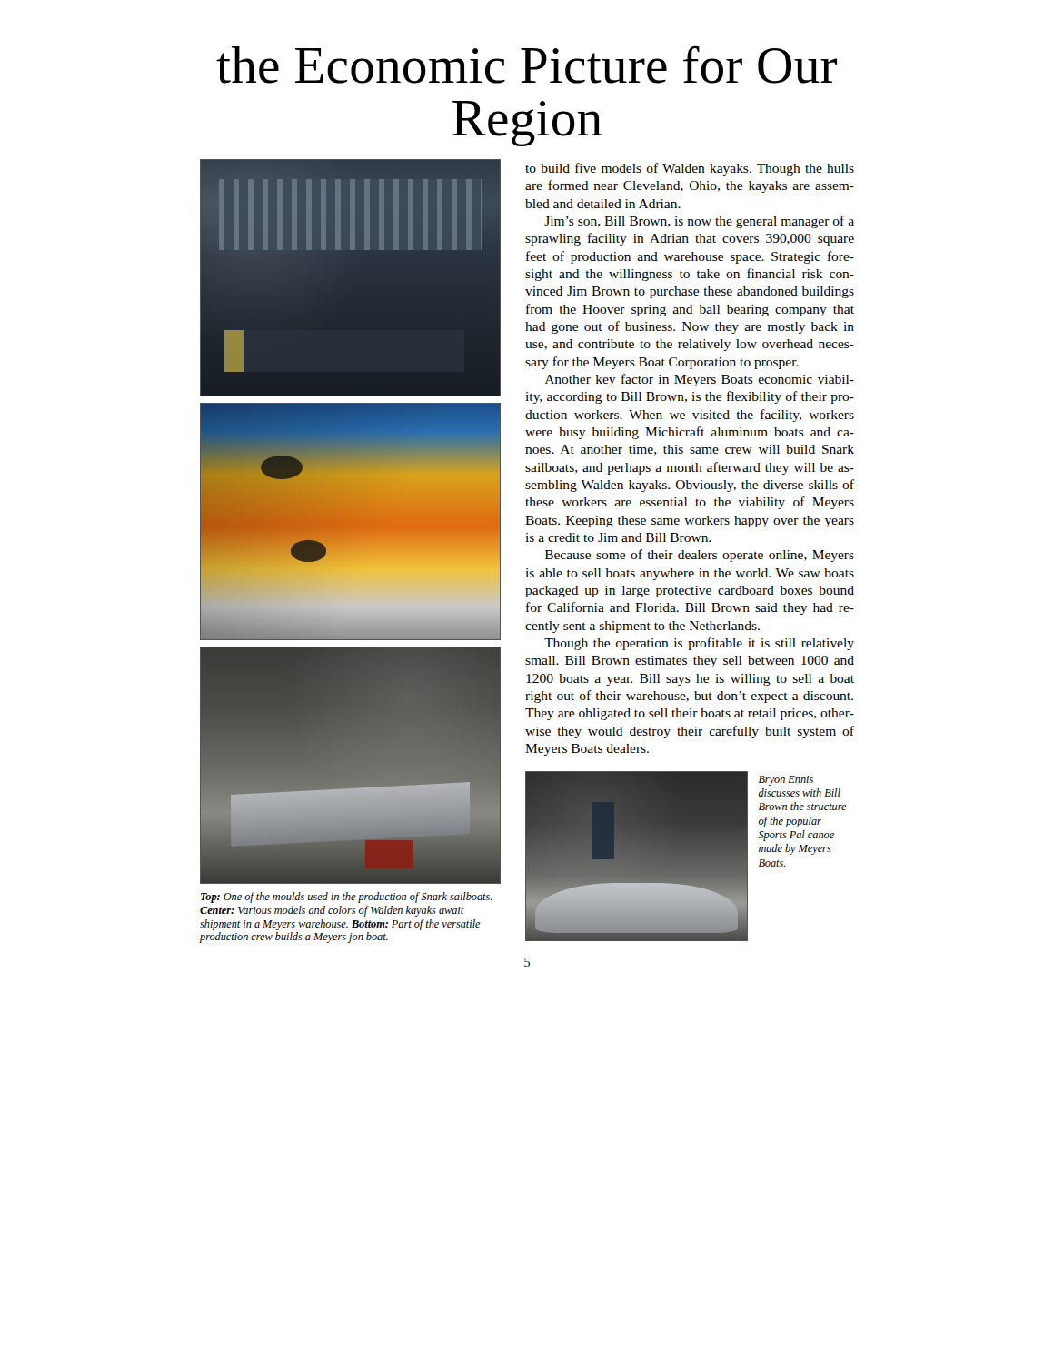the Economic Picture for Our Region
Top: One of the moulds used in the production of Snark sailboats. Center: Various models and colors of Walden kayaks await shipment in a Meyers warehouse. Bottom: Part of the versatile production crew builds a Meyers jon boat.
to build five models of Walden kayaks. Though the hulls are formed near Cleveland, Ohio, the kayaks are assembled and detailed in Adrian.
Jim’s son, Bill Brown, is now the general manager of a sprawling facility in Adrian that covers 390,000 square feet of production and warehouse space. Strategic foresight and the willingness to take on financial risk convinced Jim Brown to purchase these abandoned buildings from the Hoover spring and ball bearing company that had gone out of business. Now they are mostly back in use, and contribute to the relatively low overhead necessary for the Meyers Boat Corporation to prosper.
Another key factor in Meyers Boats economic viability, according to Bill Brown, is the flexibility of their production workers. When we visited the facility, workers were busy building Michicraft aluminum boats and canoes. At another time, this same crew will build Snark sailboats, and perhaps a month afterward they will be assembling Walden kayaks. Obviously, the diverse skills of these workers are essential to the viability of Meyers Boats. Keeping these same workers happy over the years is a credit to Jim and Bill Brown.
Because some of their dealers operate online, Meyers is able to sell boats anywhere in the world. We saw boats packaged up in large protective cardboard boxes bound for California and Florida. Bill Brown said they had recently sent a shipment to the Netherlands.
Though the operation is profitable it is still relatively small. Bill Brown estimates they sell between 1000 and 1200 boats a year. Bill says he is willing to sell a boat right out of their warehouse, but don’t expect a discount. They are obligated to sell their boats at retail prices, otherwise they would destroy their carefully built system of Meyers Boats dealers.
Bryon Ennis discusses with Bill Brown the structure of the popular Sports Pal canoe made by Meyers Boats.
5